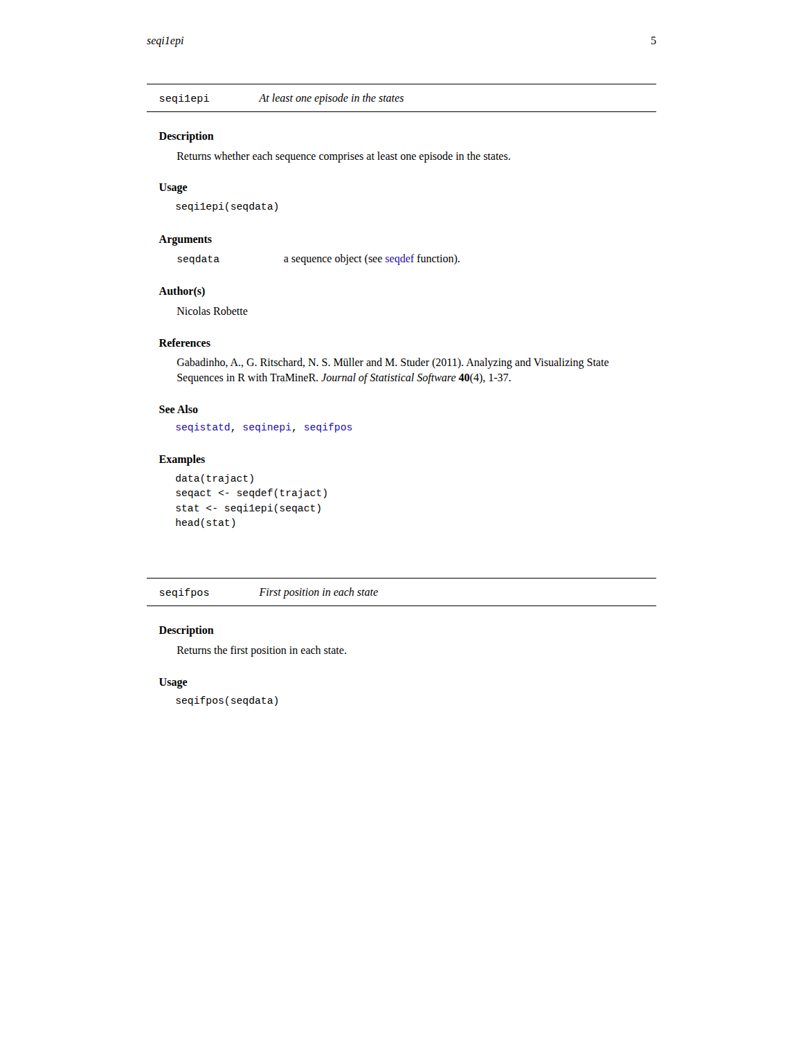seqi1epi 5
seqi1epi At least one episode in the states
Description
Returns whether each sequence comprises at least one episode in the states.
Usage
seqi1epi(seqdata)
Arguments
seqdata
a sequence object (see seqdef function).
Author(s)
Nicolas Robette
References
Gabadinho, A., G. Ritschard, N. S. Müller and M. Studer (2011). Analyzing and Visualizing State Sequences in R with TraMineR. Journal of Statistical Software 40(4), 1-37.
See Also
seqistatd, seqinepi, seqifpos
Examples
data(trajact)
seqact <- seqdef(trajact)
stat <- seqi1epi(seqact)
head(stat)
seqifpos First position in each state
Description
Returns the first position in each state.
Usage
seqifpos(seqdata)